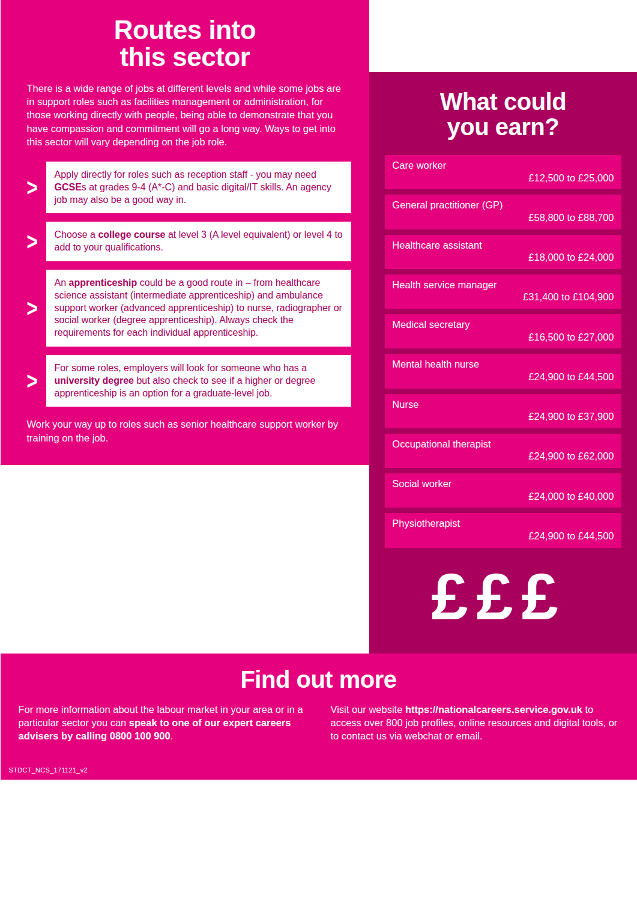Routes into
this sector
There is a wide range of jobs at different levels and while some jobs are in support roles such as facilities management or administration, for those working directly with people, being able to demonstrate that you have compassion and commitment will go a long way. Ways to get into this sector will vary depending on the job role.
>
Apply directly for roles such as reception staff - you may need GCSEs at grades 9-4 (A*-C) and basic digital/IT skills. An agency job may also be a good way in.
>
Choose a college course at level 3 (A level equivalent) or level 4 to add to your qualifications.
>
An apprenticeship could be a good route in – from healthcare science assistant (intermediate apprenticeship) and ambulance support worker (advanced apprenticeship) to nurse, radiographer or social worker (degree apprenticeship). Always check the requirements for each individual apprenticeship.
>
For some roles, employers will look for someone who has a university degree but also check to see if a higher or degree apprenticeship is an option for a graduate-level job.
Work your way up to roles such as senior healthcare support worker by training on the job.
What could
you earn?
Care worker£12,500 to £25,000
General practitioner (GP)£58,800 to £88,700
Healthcare assistant£18,000 to £24,000
Health service manager£31,400 to £104,900
Medical secretary£16,500 to £27,000
Mental health nurse£24,900 to £44,500
Nurse£24,900 to £37,900
Occupational therapist£24,900 to £62,000
Social worker£24,000 to £40,000
Physiotherapist£24,900 to £44,500
£££
Find out more
For more information about the labour market in your area or in a particular sector you can speak to one of our expert careers advisers by calling 0800 100 900.
Visit our website https://nationalcareers.service.gov.uk to access over 800 job profiles, online resources and digital tools, or to contact us via webchat or email.
STDCT_NCS_171121_v2